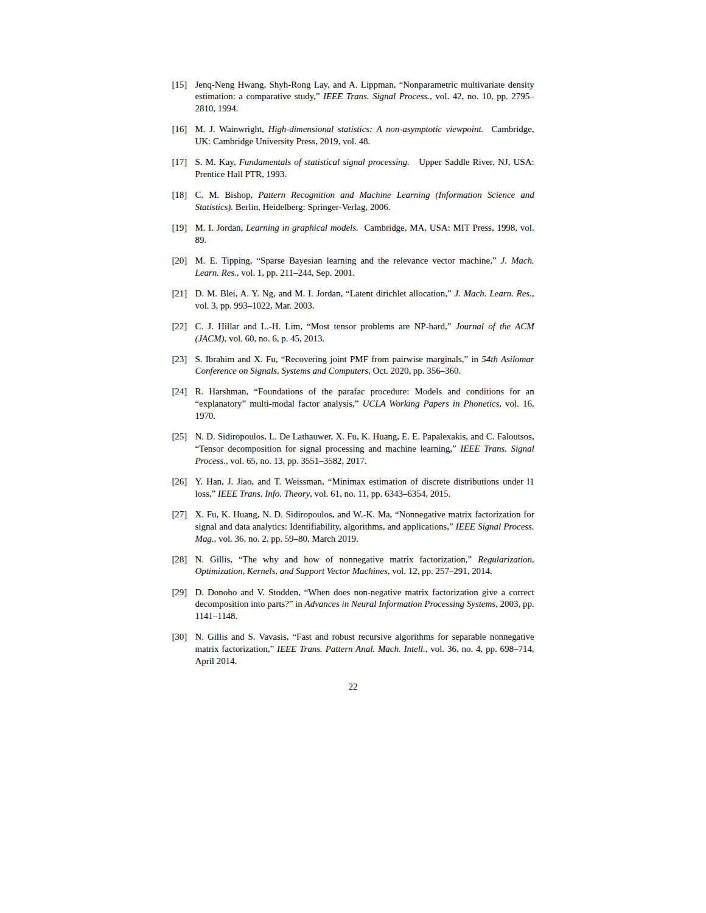[15] Jenq-Neng Hwang, Shyh-Rong Lay, and A. Lippman, “Nonparametric multivariate density estimation: a comparative study,” IEEE Trans. Signal Process., vol. 42, no. 10, pp. 2795–2810, 1994.
[16] M. J. Wainwright, High-dimensional statistics: A non-asymptotic viewpoint. Cambridge, UK: Cambridge University Press, 2019, vol. 48.
[17] S. M. Kay, Fundamentals of statistical signal processing. Upper Saddle River, NJ, USA: Prentice Hall PTR, 1993.
[18] C. M. Bishop, Pattern Recognition and Machine Learning (Information Science and Statistics). Berlin, Heidelberg: Springer-Verlag, 2006.
[19] M. I. Jordan, Learning in graphical models. Cambridge, MA, USA: MIT Press, 1998, vol. 89.
[20] M. E. Tipping, “Sparse Bayesian learning and the relevance vector machine,” J. Mach. Learn. Res., vol. 1, pp. 211–244, Sep. 2001.
[21] D. M. Blei, A. Y. Ng, and M. I. Jordan, “Latent dirichlet allocation,” J. Mach. Learn. Res., vol. 3, pp. 993–1022, Mar. 2003.
[22] C. J. Hillar and L.-H. Lim, “Most tensor problems are NP-hard,” Journal of the ACM (JACM), vol. 60, no. 6, p. 45, 2013.
[23] S. Ibrahim and X. Fu, “Recovering joint PMF from pairwise marginals,” in 54th Asilomar Conference on Signals, Systems and Computers, Oct. 2020, pp. 356–360.
[24] R. Harshman, “Foundations of the parafac procedure: Models and conditions for an “explanatory” multi-modal factor analysis,” UCLA Working Papers in Phonetics, vol. 16, 1970.
[25] N. D. Sidiropoulos, L. De Lathauwer, X. Fu, K. Huang, E. E. Papalexakis, and C. Faloutsos, “Tensor decomposition for signal processing and machine learning,” IEEE Trans. Signal Process., vol. 65, no. 13, pp. 3551–3582, 2017.
[26] Y. Han, J. Jiao, and T. Weissman, “Minimax estimation of discrete distributions under l1 loss,” IEEE Trans. Info. Theory, vol. 61, no. 11, pp. 6343–6354, 2015.
[27] X. Fu, K. Huang, N. D. Sidiropoulos, and W.-K. Ma, “Nonnegative matrix factorization for signal and data analytics: Identifiability, algorithms, and applications,” IEEE Signal Process. Mag., vol. 36, no. 2, pp. 59–80, March 2019.
[28] N. Gillis, “The why and how of nonnegative matrix factorization,” Regularization, Optimization, Kernels, and Support Vector Machines, vol. 12, pp. 257–291, 2014.
[29] D. Donoho and V. Stodden, “When does non-negative matrix factorization give a correct decomposition into parts?” in Advances in Neural Information Processing Systems, 2003, pp. 1141–1148.
[30] N. Gillis and S. Vavasis, “Fast and robust recursive algorithms for separable nonnegative matrix factorization,” IEEE Trans. Pattern Anal. Mach. Intell., vol. 36, no. 4, pp. 698–714, April 2014.
22